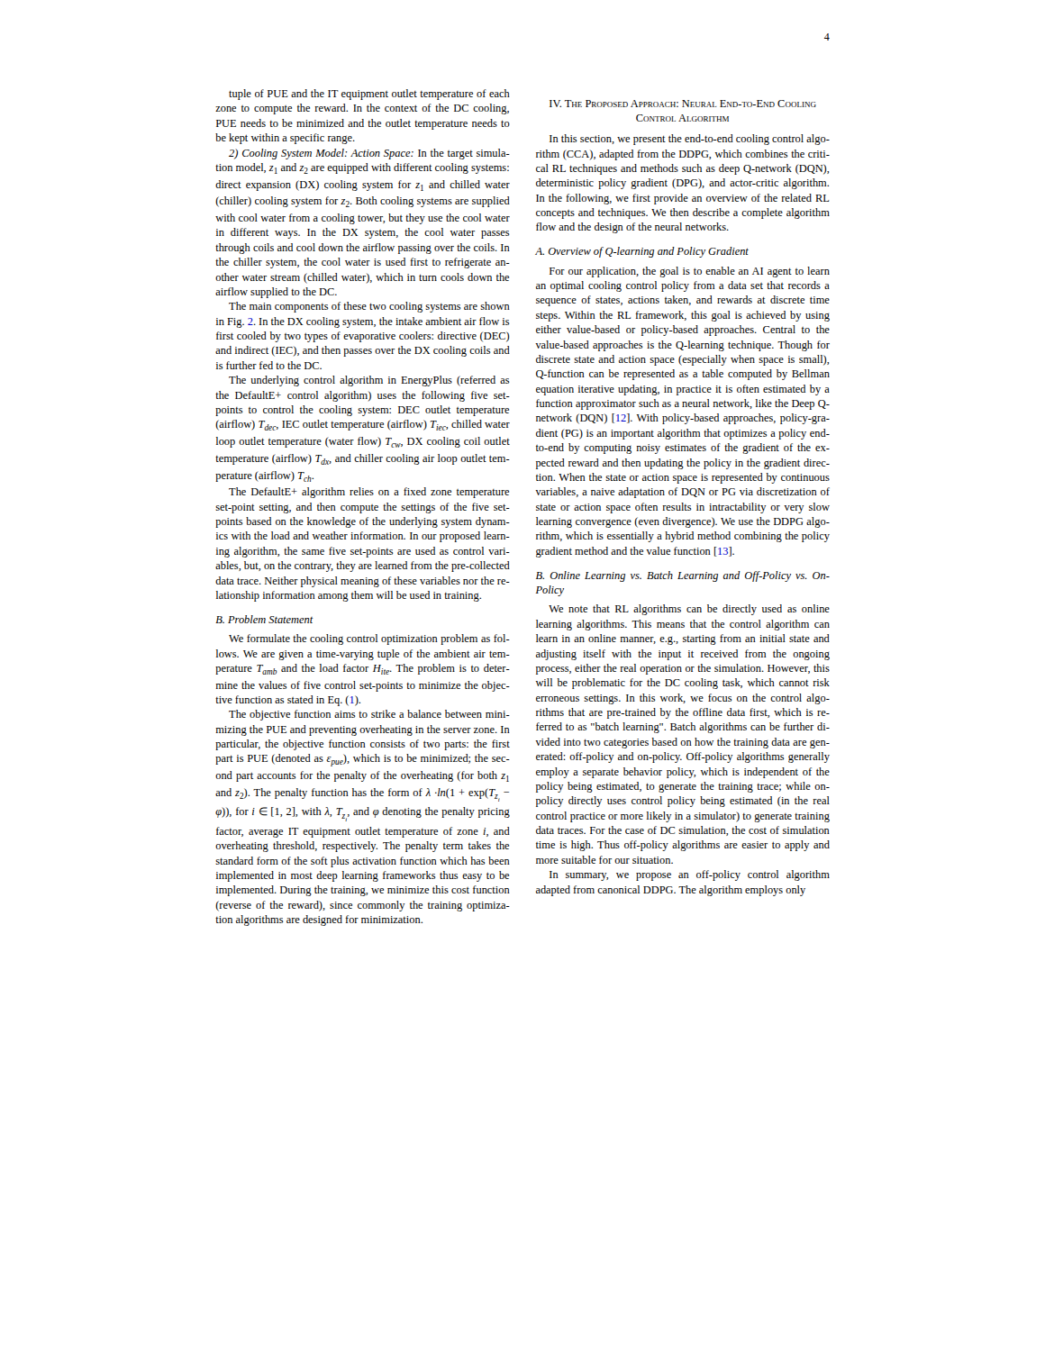4
tuple of PUE and the IT equipment outlet temperature of each zone to compute the reward. In the context of the DC cooling, PUE needs to be minimized and the outlet temperature needs to be kept within a specific range.
2) Cooling System Model: Action Space: In the target simulation model, z1 and z2 are equipped with different cooling systems: direct expansion (DX) cooling system for z1 and chilled water (chiller) cooling system for z2. Both cooling systems are supplied with cool water from a cooling tower, but they use the cool water in different ways. In the DX system, the cool water passes through coils and cool down the airflow passing over the coils. In the chiller system, the cool water is used first to refrigerate another water stream (chilled water), which in turn cools down the airflow supplied to the DC.
The main components of these two cooling systems are shown in Fig. 2. In the DX cooling system, the intake ambient air flow is first cooled by two types of evaporative coolers: directive (DEC) and indirect (IEC), and then passes over the DX cooling coils and is further fed to the DC.
The underlying control algorithm in EnergyPlus (referred as the DefaultE+ control algorithm) uses the following five set-points to control the cooling system: DEC outlet temperature (airflow) Tdec, IEC outlet temperature (airflow) Tiec, chilled water loop outlet temperature (water flow) Tcw, DX cooling coil outlet temperature (airflow) Tdx, and chiller cooling air loop outlet temperature (airflow) Tch.
The DefaultE+ algorithm relies on a fixed zone temperature set-point setting, and then compute the settings of the five set-points based on the knowledge of the underlying system dynamics with the load and weather information. In our proposed learning algorithm, the same five set-points are used as control variables, but, on the contrary, they are learned from the pre-collected data trace. Neither physical meaning of these variables nor the relationship information among them will be used in training.
B. Problem Statement
We formulate the cooling control optimization problem as follows. We are given a time-varying tuple of the ambient air temperature Tamb and the load factor Hite. The problem is to determine the values of five control set-points to minimize the objective function as stated in Eq. (1).
The objective function aims to strike a balance between minimizing the PUE and preventing overheating in the server zone. In particular, the objective function consists of two parts: the first part is PUE (denoted as εpue), which is to be minimized; the second part accounts for the penalty of the overheating (for both z1 and z2). The penalty function has the form of λ ·ln(1 + exp(Tzi − φ)), for i ∈ [1, 2], with λ, Tzi, and φ denoting the penalty pricing factor, average IT equipment outlet temperature of zone i, and overheating threshold, respectively. The penalty term takes the standard form of the soft plus activation function which has been implemented in most deep learning frameworks thus easy to be implemented. During the training, we minimize this cost function (reverse of the reward), since commonly the training optimization algorithms are designed for minimization.
IV. The Proposed Approach: Neural End-to-End Cooling Control Algorithm
In this section, we present the end-to-end cooling control algorithm (CCA), adapted from the DDPG, which combines the critical RL techniques and methods such as deep Q-network (DQN), deterministic policy gradient (DPG), and actor-critic algorithm. In the following, we first provide an overview of the related RL concepts and techniques. We then describe a complete algorithm flow and the design of the neural networks.
A. Overview of Q-learning and Policy Gradient
For our application, the goal is to enable an AI agent to learn an optimal cooling control policy from a data set that records a sequence of states, actions taken, and rewards at discrete time steps. Within the RL framework, this goal is achieved by using either value-based or policy-based approaches. Central to the value-based approaches is the Q-learning technique. Though for discrete state and action space (especially when space is small), Q-function can be represented as a table computed by Bellman equation iterative updating, in practice it is often estimated by a function approximator such as a neural network, like the Deep Q-network (DQN) [12]. With policy-based approaches, policy-gradient (PG) is an important algorithm that optimizes a policy end-to-end by computing noisy estimates of the gradient of the expected reward and then updating the policy in the gradient direction. When the state or action space is represented by continuous variables, a naive adaptation of DQN or PG via discretization of state or action space often results in intractability or very slow learning convergence (even divergence). We use the DDPG algorithm, which is essentially a hybrid method combining the policy gradient method and the value function [13].
B. Online Learning vs. Batch Learning and Off-Policy vs. On-Policy
We note that RL algorithms can be directly used as online learning algorithms. This means that the control algorithm can learn in an online manner, e.g., starting from an initial state and adjusting itself with the input it received from the ongoing process, either the real operation or the simulation. However, this will be problematic for the DC cooling task, which cannot risk erroneous settings. In this work, we focus on the control algorithms that are pre-trained by the offline data first, which is referred to as "batch learning". Batch algorithms can be further divided into two categories based on how the training data are generated: off-policy and on-policy. Off-policy algorithms generally employ a separate behavior policy, which is independent of the policy being estimated, to generate the training trace; while on-policy directly uses control policy being estimated (in the real control practice or more likely in a simulator) to generate training data traces. For the case of DC simulation, the cost of simulation time is high. Thus off-policy algorithms are easier to apply and more suitable for our situation.
In summary, we propose an off-policy control algorithm adapted from canonical DDPG. The algorithm employs only